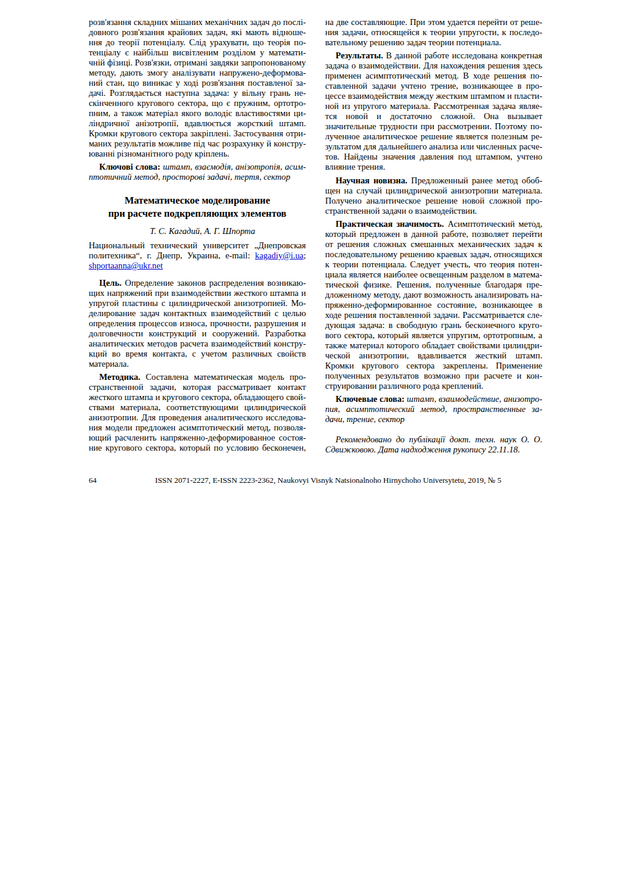розв'язання складних мішаних механічних задач до послідовного розв'язання крайових задач, які мають відношення до теорії потенціалу. Слід урахувати, що теорія потенціалу є найбільш висвітленим розділом у математичній фізиці. Розв'язки, отримані завдяки запропонованому методу, дають змогу аналізувати напружено-деформований стан, що виникає у ході розв'язання поставленої задачі. Розглядається наступна задача: у вільну грань нескінченного кругового сектора, що є пружним, ортотропним, а також матеріал якого володіє властивостями циліндричної анізотропії, вдавлюється жорсткий штамп. Кромки кругового сектора закріплені. Застосування отриманих результатів можливе під час розрахунку й конструюванні різноманітного роду кріплень.
Ключові слова: штамп, взаємодія, анізотропія, асимптотичний метод, просторові задачі, тертя, сектор
Математическое моделирование
при расчете подкрепляющих элементов
Т. С. Кагадий, А. Г. Шпорта
Национальный технический университет „Днепровская политехника“, г. Днепр, Украина, e-mail: kagadiy@i.ua; shportaanna@ukr.net
Цель. Определение законов распределения возникающих напряжений при взаимодействии жесткого штампа и упругой пластины с цилиндрической анизотропией. Моделирование задач контактных взаимодействий с целью определения процессов износа, прочности, разрушения и долговечности конструкций и сооружений. Разработка аналитических методов расчета взаимодействий конструкций во время контакта, с учетом различных свойств материала.
Методика. Составлена математическая модель пространственной задачи, которая рассматривает контакт жесткого штампа и кругового сектора, обладающего свойствами материала, соответствующими цилиндрической анизотропии. Для проведения аналитического исследования модели предложен асимптотический метод, позволяющий расчленить напряженно-деформированное состояние кругового сектора, который по условию бесконечен, на две составляющие. При этом удается перейти от решения задачи, относящейся к теории упругости, к последовательному решению задач теории потенциала.
Результаты. В данной работе исследована конкретная задача о взаимодействии. Для нахождения решения здесь применен асимптотический метод. В ходе решения поставленной задачи учтено трение, возникающее в процессе взаимодействия между жестким штампом и пластиной из упругого материала. Рассмотренная задача является новой и достаточно сложной. Она вызывает значительные трудности при рассмотрении. Поэтому полученное аналитическое решение является полезным результатом для дальнейшего анализа или численных расчетов. Найдены значения давления под штампом, учтено влияние трения.
Научная новизна. Предложенный ранее метод обобщен на случай цилиндрической анизотропии материала. Получено аналитическое решение новой сложной пространственной задачи о взаимодействии.
Практическая значимость. Асимптотический метод, который предложен в данной работе, позволяет перейти от решения сложных смешанных механических задач к последовательному решению краевых задач, относящихся к теории потенциала. Следует учесть, что теория потенциала является наиболее освещенным разделом в математической физике. Решения, полученные благодаря предложенному методу, дают возможность анализировать напряженно-деформированное состояние, возникающее в ходе решения поставленной задачи. Рассматривается следующая задача: в свободную грань бесконечного кругового сектора, который является упругим, ортотропным, а также материал которого обладает свойствами цилиндрической анизотропии, вдавливается жесткий штамп. Кромки кругового сектора закреплены. Применение полученных результатов возможно при расчете и конструировании различного рода креплений.
Ключевые слова: штамп, взаимодействие, анизотропия, асимптотический метод, пространственные задачи, трение, сектор
Рекомендовано до публікації докт. техн. наук О. О. Сдвижковою. Дата надходження рукопису 22.11.18.
64 ISSN 2071-2227, E-ISSN 2223-2362, Naukovyi Visnyk Natsionalnoho Hirnychoho Universytetu, 2019, № 5